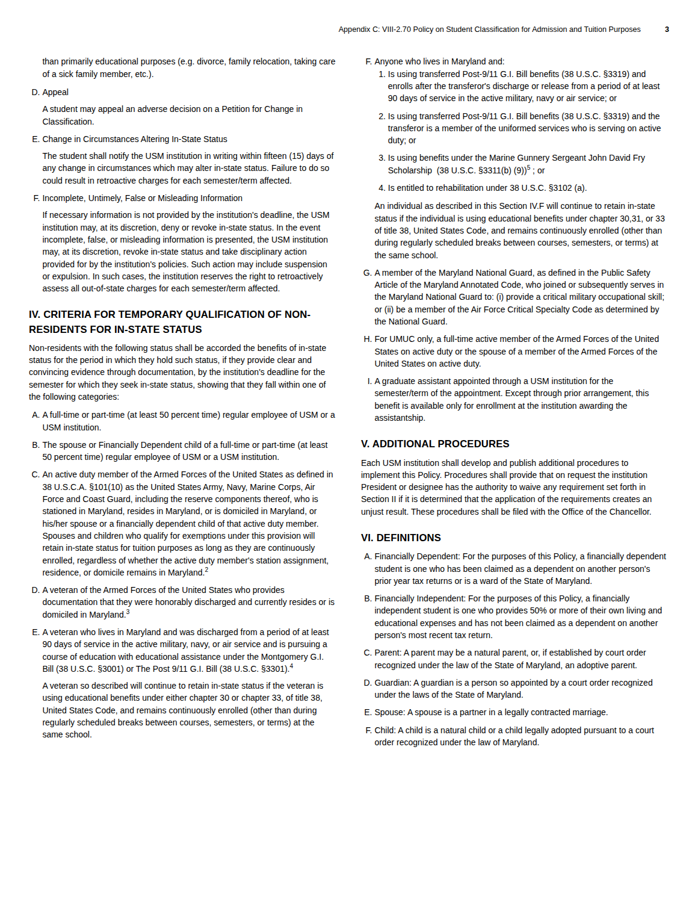Appendix C: VIII-2.70 Policy on Student Classification for Admission and Tuition Purposes 3
than primarily educational purposes (e.g. divorce, family relocation, taking care of a sick family member, etc.).
Appeal
A student may appeal an adverse decision on a Petition for Change in Classification.
Change in Circumstances Altering In-State Status
The student shall notify the USM institution in writing within fifteen (15) days of any change in circumstances which may alter in-state status. Failure to do so could result in retroactive charges for each semester/term affected.
Incomplete, Untimely, False or Misleading Information
If necessary information is not provided by the institution's deadline, the USM institution may, at its discretion, deny or revoke in-state status. In the event incomplete, false, or misleading information is presented, the USM institution may, at its discretion, revoke in-state status and take disciplinary action provided for by the institution's policies. Such action may include suspension or expulsion. In such cases, the institution reserves the right to retroactively assess all out-of-state charges for each semester/term affected.
IV. Criteria for Temporary Qualification of Non-Residents for In-State Status
Non-residents with the following status shall be accorded the benefits of in-state status for the period in which they hold such status, if they provide clear and convincing evidence through documentation, by the institution's deadline for the semester for which they seek in-state status, showing that they fall within one of the following categories:
A full-time or part-time (at least 50 percent time) regular employee of USM or a USM institution.
The spouse or Financially Dependent child of a full-time or part-time (at least 50 percent time) regular employee of USM or a USM institution.
An active duty member of the Armed Forces of the United States as defined in 38 U.S.C.A. §101(10) as the United States Army, Navy, Marine Corps, Air Force and Coast Guard, including the reserve components thereof, who is stationed in Maryland, resides in Maryland, or is domiciled in Maryland, or his/her spouse or a financially dependent child of that active duty member. Spouses and children who qualify for exemptions under this provision will retain in-state status for tuition purposes as long as they are continuously enrolled, regardless of whether the active duty member's station assignment, residence, or domicile remains in Maryland.2
A veteran of the Armed Forces of the United States who provides documentation that they were honorably discharged and currently resides or is domiciled in Maryland.3
A veteran who lives in Maryland and was discharged from a period of at least 90 days of service in the active military, navy, or air service and is pursuing a course of education with educational assistance under the Montgomery G.I. Bill (38 U.S.C. §3001) or The Post 9/11 G.I. Bill (38 U.S.C. §3301).4
A veteran so described will continue to retain in-state status if the veteran is using educational benefits under either chapter 30 or chapter 33, of title 38, United States Code, and remains continuously enrolled (other than during regularly scheduled breaks between courses, semesters, or terms) at the same school.
Anyone who lives in Maryland and:
Is using transferred Post-9/11 G.I. Bill benefits (38 U.S.C. §3319) and enrolls after the transferor's discharge or release from a period of at least 90 days of service in the active military, navy or air service; or
Is using transferred Post-9/11 G.I. Bill benefits (38 U.S.C. §3319) and the transferor is a member of the uniformed services who is serving on active duty; or
Is using benefits under the Marine Gunnery Sergeant John David Fry Scholarship (38 U.S.C. §3311(b) (9))5 ; or
Is entitled to rehabilitation under 38 U.S.C. §3102 (a).
An individual as described in this Section IV.F will continue to retain in-state status if the individual is using educational benefits under chapter 30,31, or 33 of title 38, United States Code, and remains continuously enrolled (other than during regularly scheduled breaks between courses, semesters, or terms) at the same school.
A member of the Maryland National Guard, as defined in the Public Safety Article of the Maryland Annotated Code, who joined or subsequently serves in the Maryland National Guard to: (i) provide a critical military occupational skill; or (ii) be a member of the Air Force Critical Specialty Code as determined by the National Guard.
For UMUC only, a full-time active member of the Armed Forces of the United States on active duty or the spouse of a member of the Armed Forces of the United States on active duty.
A graduate assistant appointed through a USM institution for the semester/term of the appointment. Except through prior arrangement, this benefit is available only for enrollment at the institution awarding the assistantship.
V. Additional Procedures
Each USM institution shall develop and publish additional procedures to implement this Policy. Procedures shall provide that on request the institution President or designee has the authority to waive any requirement set forth in Section II if it is determined that the application of the requirements creates an unjust result. These procedures shall be filed with the Office of the Chancellor.
VI. Definitions
Financially Dependent: For the purposes of this Policy, a financially dependent student is one who has been claimed as a dependent on another person's prior year tax returns or is a ward of the State of Maryland.
Financially Independent: For the purposes of this Policy, a financially independent student is one who provides 50% or more of their own living and educational expenses and has not been claimed as a dependent on another person's most recent tax return.
Parent: A parent may be a natural parent, or, if established by court order recognized under the law of the State of Maryland, an adoptive parent.
Guardian: A guardian is a person so appointed by a court order recognized under the laws of the State of Maryland.
Spouse: A spouse is a partner in a legally contracted marriage.
Child: A child is a natural child or a child legally adopted pursuant to a court order recognized under the law of Maryland.